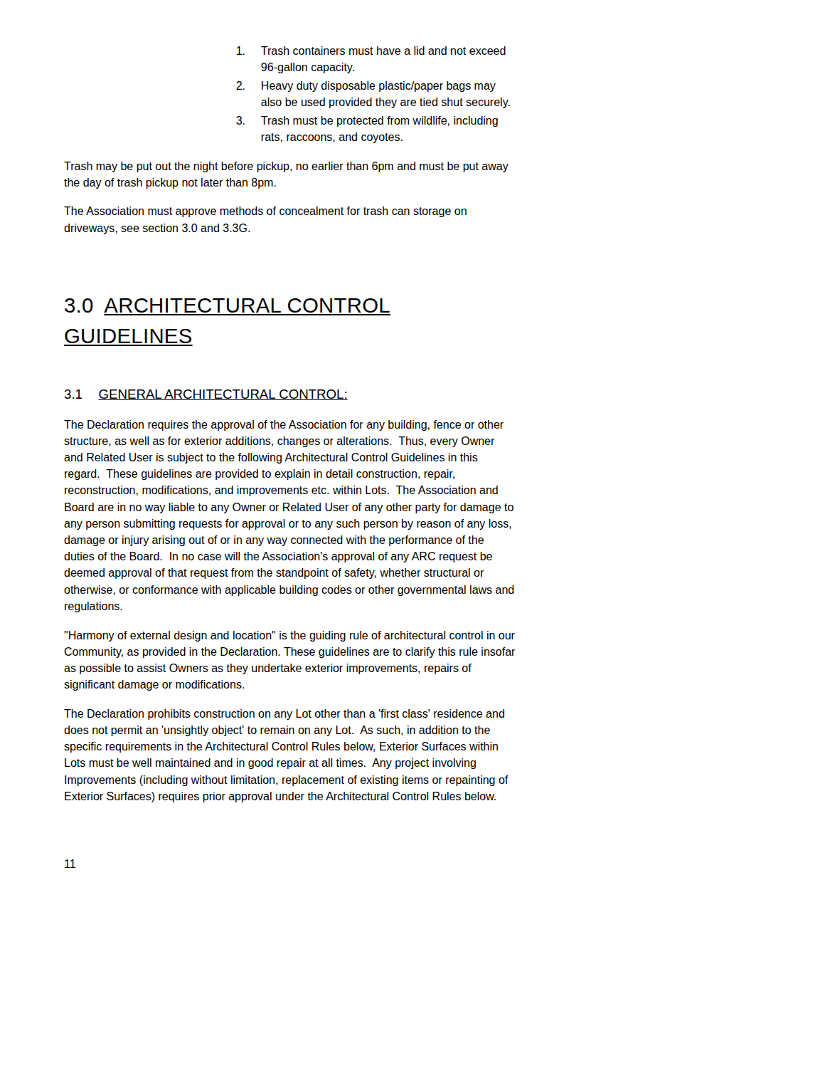1. Trash containers must have a lid and not exceed 96-gallon capacity.
2. Heavy duty disposable plastic/paper bags may also be used provided they are tied shut securely.
3. Trash must be protected from wildlife, including rats, raccoons, and coyotes.
Trash may be put out the night before pickup, no earlier than 6pm and must be put away the day of trash pickup not later than 8pm.
The Association must approve methods of concealment for trash can storage on driveways, see section 3.0 and 3.3G.
3.0 ARCHITECTURAL CONTROL GUIDELINES
3.1 GENERAL ARCHITECTURAL CONTROL:
The Declaration requires the approval of the Association for any building, fence or other structure, as well as for exterior additions, changes or alterations. Thus, every Owner and Related User is subject to the following Architectural Control Guidelines in this regard. These guidelines are provided to explain in detail construction, repair, reconstruction, modifications, and improvements etc. within Lots. The Association and Board are in no way liable to any Owner or Related User of any other party for damage to any person submitting requests for approval or to any such person by reason of any loss, damage or injury arising out of or in any way connected with the performance of the duties of the Board. In no case will the Association's approval of any ARC request be deemed approval of that request from the standpoint of safety, whether structural or otherwise, or conformance with applicable building codes or other governmental laws and regulations.
"Harmony of external design and location" is the guiding rule of architectural control in our Community, as provided in the Declaration. These guidelines are to clarify this rule insofar as possible to assist Owners as they undertake exterior improvements, repairs of significant damage or modifications.
The Declaration prohibits construction on any Lot other than a 'first class' residence and does not permit an 'unsightly object' to remain on any Lot. As such, in addition to the specific requirements in the Architectural Control Rules below, Exterior Surfaces within Lots must be well maintained and in good repair at all times. Any project involving Improvements (including without limitation, replacement of existing items or repainting of Exterior Surfaces) requires prior approval under the Architectural Control Rules below.
11